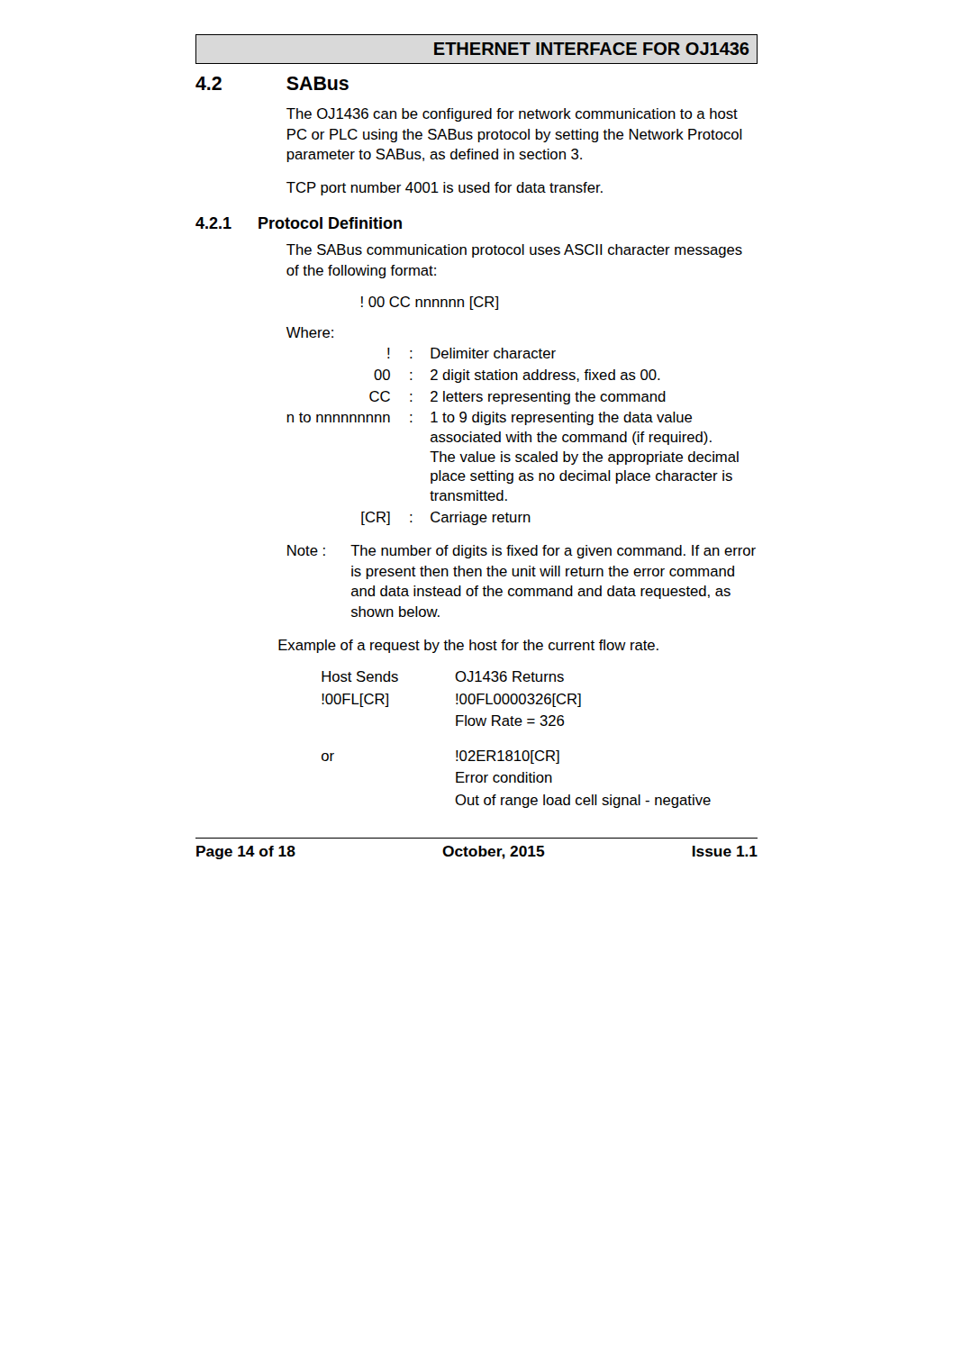ETHERNET INTERFACE FOR OJ1436
4.2 SABus
The OJ1436 can be configured for network communication to a host PC or PLC using the SABus protocol by setting the Network Protocol parameter to SABus, as defined in section 3.
TCP port number 4001 is used for data transfer.
4.2.1 Protocol Definition
The SABus communication protocol uses ASCII character messages of the following format:
! 00 CC nnnnnn [CR]
Where:
| ! | : | Delimiter character |
| 00 | : | 2 digit station address, fixed as 00. |
| CC | : | 2 letters representing the command |
| n to nnnnnnnnn | : | 1 to 9 digits representing the data value associated with the command (if required). The value is scaled by the appropriate decimal place setting as no decimal place character is transmitted. |
| [CR] | : | Carriage return |
Note : The number of digits is fixed for a given command. If an error is present then then the unit will return the error command and data instead of the command and data requested, as shown below.
Example of a request by the host for the current flow rate.
| Host Sends | OJ1436 Returns |
| !00FL[CR] | !00FL0000326[CR] |
| | Flow Rate = 326 |
| or | !02ER1810[CR] |
| | Error condition |
| | Out of range load cell signal - negative |
Page 14 of 18 October, 2015 Issue 1.1